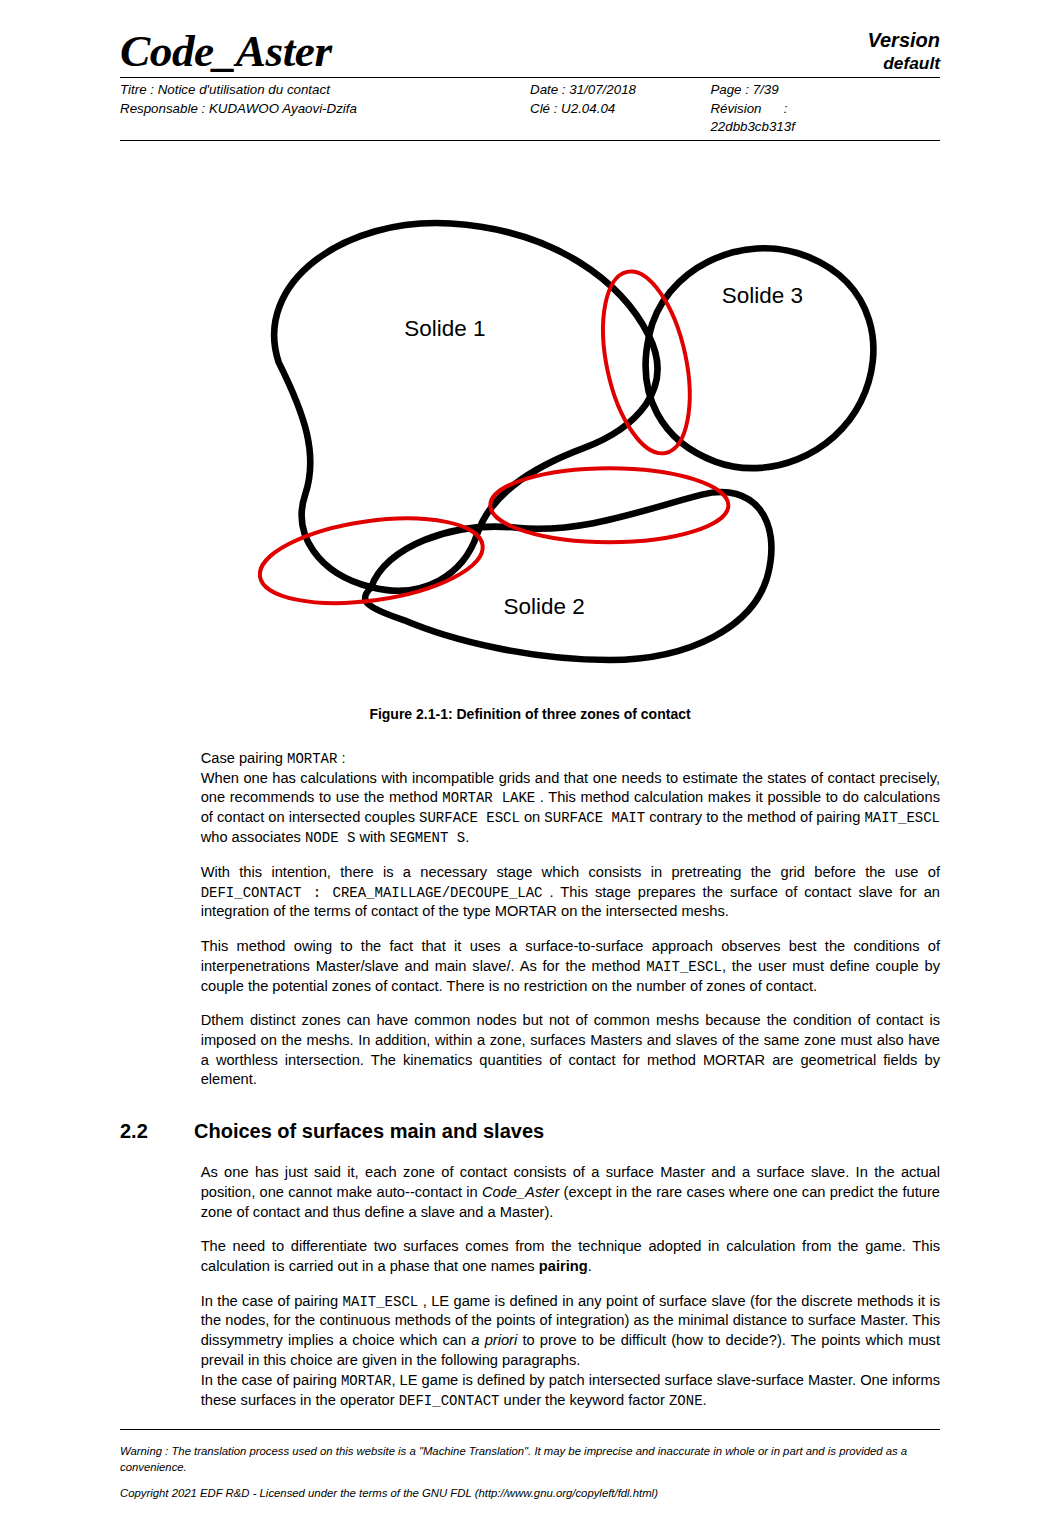Code_Aster
Version
default
| Titre : Notice d'utilisation du contact | Date : 31/07/2018 | Page : 7/39 |
| Responsable : KUDAWOO Ayaovi-Dzifa | Clé : U2.04.04 | Révision : 22dbb3cb313f |
Solide 1 Solide 3 Solide 2
Figure 2.1-1: Definition of three zones of contact
Case pairing MORTAR :
When one has calculations with incompatible grids and that one needs to estimate the states of contact precisely, one recommends to use the method MORTAR LAKE . This method calculation makes it possible to do calculations of contact on intersected couples SURFACE ESCL on SURFACE MAIT contrary to the method of pairing MAIT_ESCL who associates NODE S with SEGMENT S.
With this intention, there is a necessary stage which consists in pretreating the grid before the use of DEFI_CONTACT : CREA_MAILLAGE/DECOUPE_LAC . This stage prepares the surface of contact slave for an integration of the terms of contact of the type MORTAR on the intersected meshs.
This method owing to the fact that it uses a surface-to-surface approach observes best the conditions of interpenetrations Master/slave and main slave/. As for the method MAIT_ESCL, the user must define couple by couple the potential zones of contact. There is no restriction on the number of zones of contact.
Dthem distinct zones can have common nodes but not of common meshs because the condition of contact is imposed on the meshs. In addition, within a zone, surfaces Masters and slaves of the same zone must also have a worthless intersection. The kinematics quantities of contact for method MORTAR are geometrical fields by element.
2.2 Choices of surfaces main and slaves
As one has just said it, each zone of contact consists of a surface Master and a surface slave. In the actual position, one cannot make auto--contact in Code_Aster (except in the rare cases where one can predict the future zone of contact and thus define a slave and a Master).
The need to differentiate two surfaces comes from the technique adopted in calculation from the game. This calculation is carried out in a phase that one names pairing.
In the case of pairing MAIT_ESCL , LE game is defined in any point of surface slave (for the discrete methods it is the nodes, for the continuous methods of the points of integration) as the minimal distance to surface Master. This dissymmetry implies a choice which can a priori to prove to be difficult (how to decide?). The points which must prevail in this choice are given in the following paragraphs.
In the case of pairing MORTAR, LE game is defined by patch intersected surface slave-surface Master. One informs these surfaces in the operator DEFI_CONTACT under the keyword factor ZONE.
Warning : The translation process used on this website is a "Machine Translation". It may be imprecise and inaccurate in whole or in part and is provided as a convenience.
Copyright 2021 EDF R&D - Licensed under the terms of the GNU FDL (http://www.gnu.org/copyleft/fdl.html)